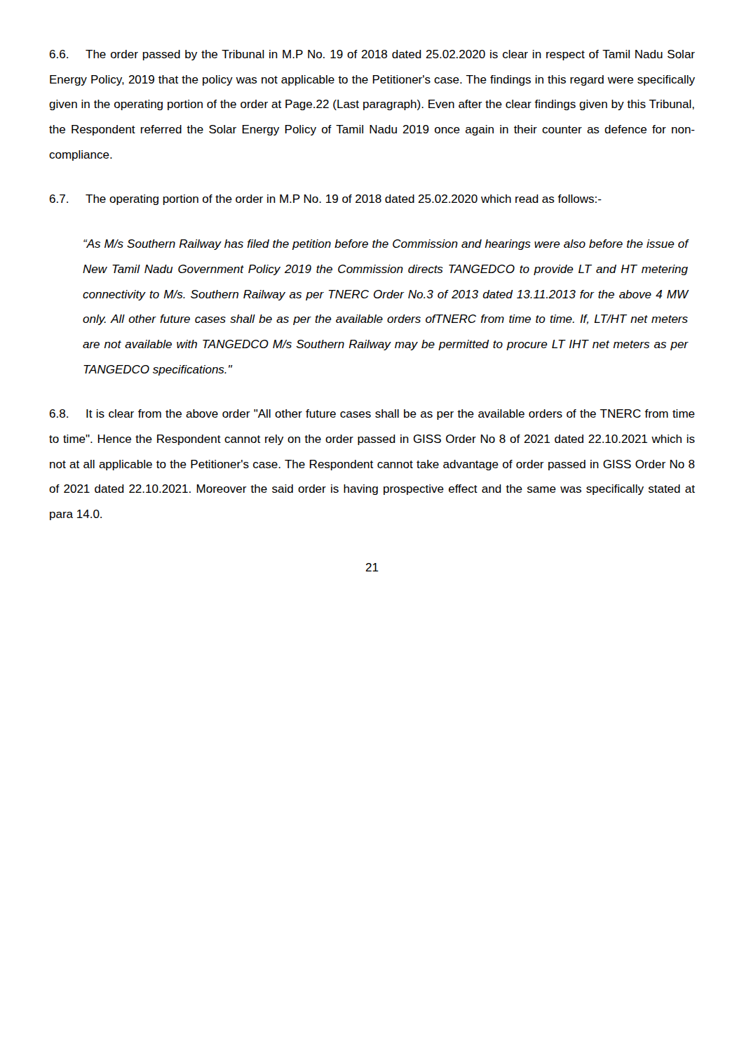6.6. The order passed by the Tribunal in M.P No. 19 of 2018 dated 25.02.2020 is clear in respect of Tamil Nadu Solar Energy Policy, 2019 that the policy was not applicable to the Petitioner's case. The findings in this regard were specifically given in the operating portion of the order at Page.22 (Last paragraph). Even after the clear findings given by this Tribunal, the Respondent referred the Solar Energy Policy of Tamil Nadu 2019 once again in their counter as defence for non-compliance.
6.7. The operating portion of the order in M.P No. 19 of 2018 dated 25.02.2020 which read as follows:-
“As M/s Southern Railway has filed the petition before the Commission and hearings were also before the issue of New Tamil Nadu Government Policy 2019 the Commission directs TANGEDCO to provide LT and HT metering connectivity to M/s. Southern Railway as per TNERC Order No.3 of 2013 dated 13.11.2013 for the above 4 MW only. All other future cases shall be as per the available orders ofTNERC from time to time. If, LT/HT net meters are not available with TANGEDCO M/s Southern Railway may be permitted to procure LT IHT net meters as per TANGEDCO specifications."
6.8. It is clear from the above order "All other future cases shall be as per the available orders of the TNERC from time to time". Hence the Respondent cannot rely on the order passed in GISS Order No 8 of 2021 dated 22.10.2021 which is not at all applicable to the Petitioner's case. The Respondent cannot take advantage of order passed in GISS Order No 8 of 2021 dated 22.10.2021. Moreover the said order is having prospective effect and the same was specifically stated at para 14.0.
21